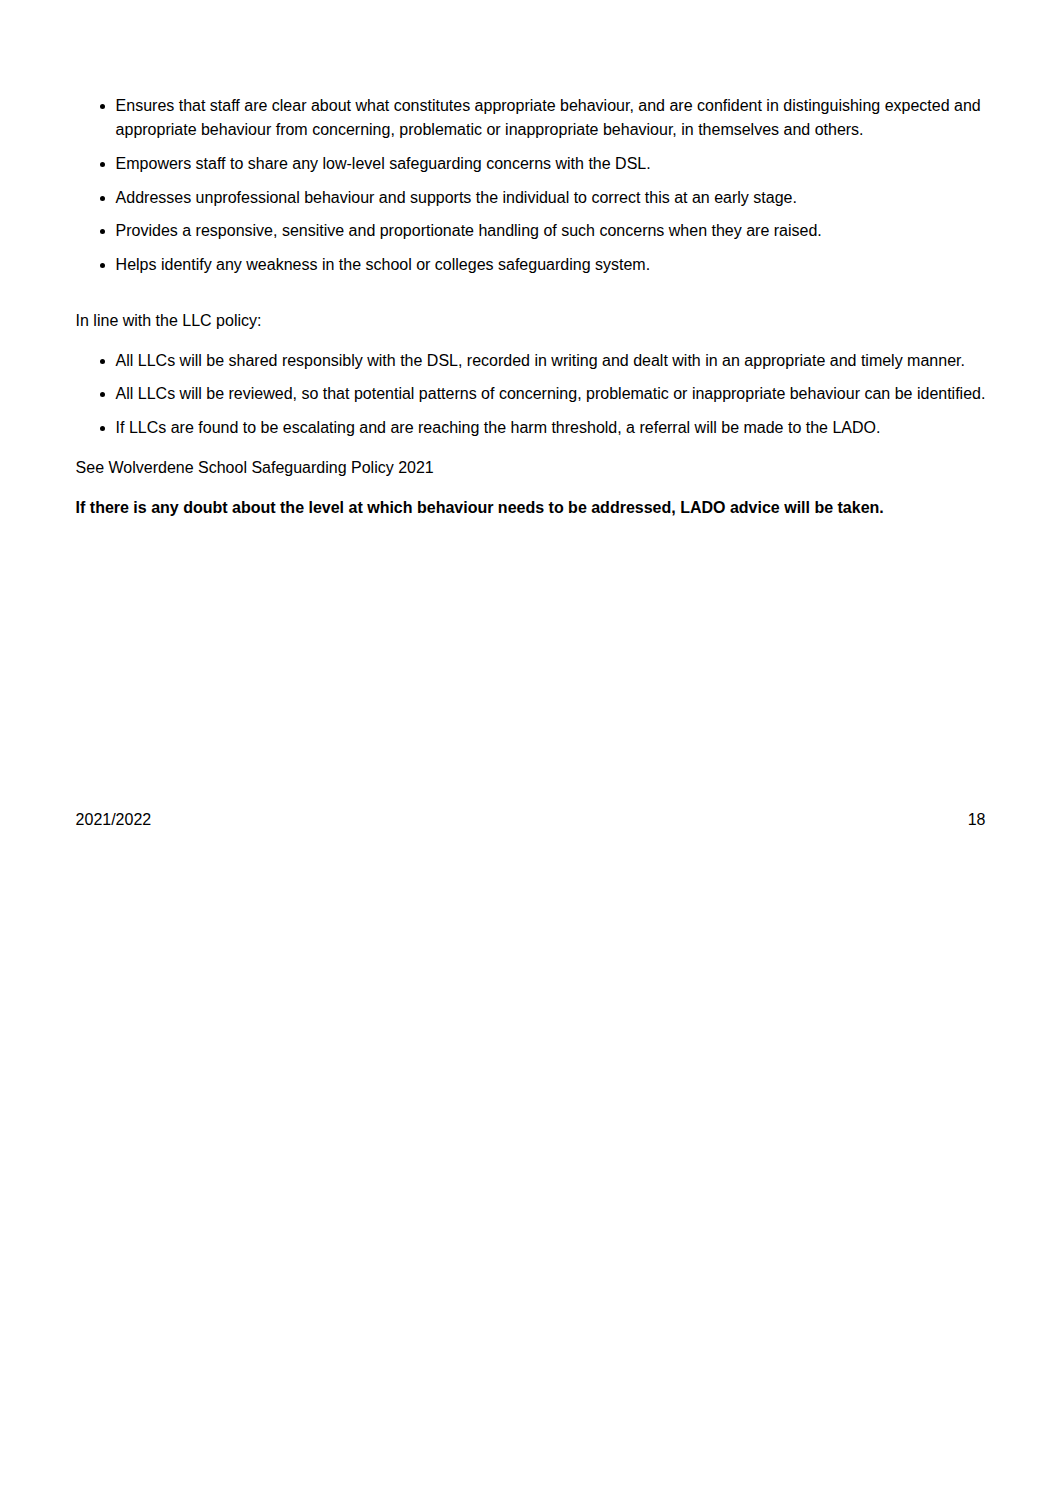Ensures that staff are clear about what constitutes appropriate behaviour, and are confident in distinguishing expected and appropriate behaviour from concerning, problematic or inappropriate behaviour, in themselves and others.
Empowers staff to share any low-level safeguarding concerns with the DSL.
Addresses unprofessional behaviour and supports the individual to correct this at an early stage.
Provides a responsive, sensitive and proportionate handling of such concerns when they are raised.
Helps identify any weakness in the school or colleges safeguarding system.
In line with the LLC policy:
All LLCs will be shared responsibly with the DSL, recorded in writing and dealt with in an appropriate and timely manner.
All LLCs will be reviewed, so that potential patterns of concerning, problematic or inappropriate behaviour can be identified.
If LLCs are found to be escalating and are reaching the harm threshold, a referral will be made to the LADO.
See Wolverdene School Safeguarding Policy 2021
If there is any doubt about the level at which behaviour needs to be addressed, LADO advice will be taken.
2021/2022 18